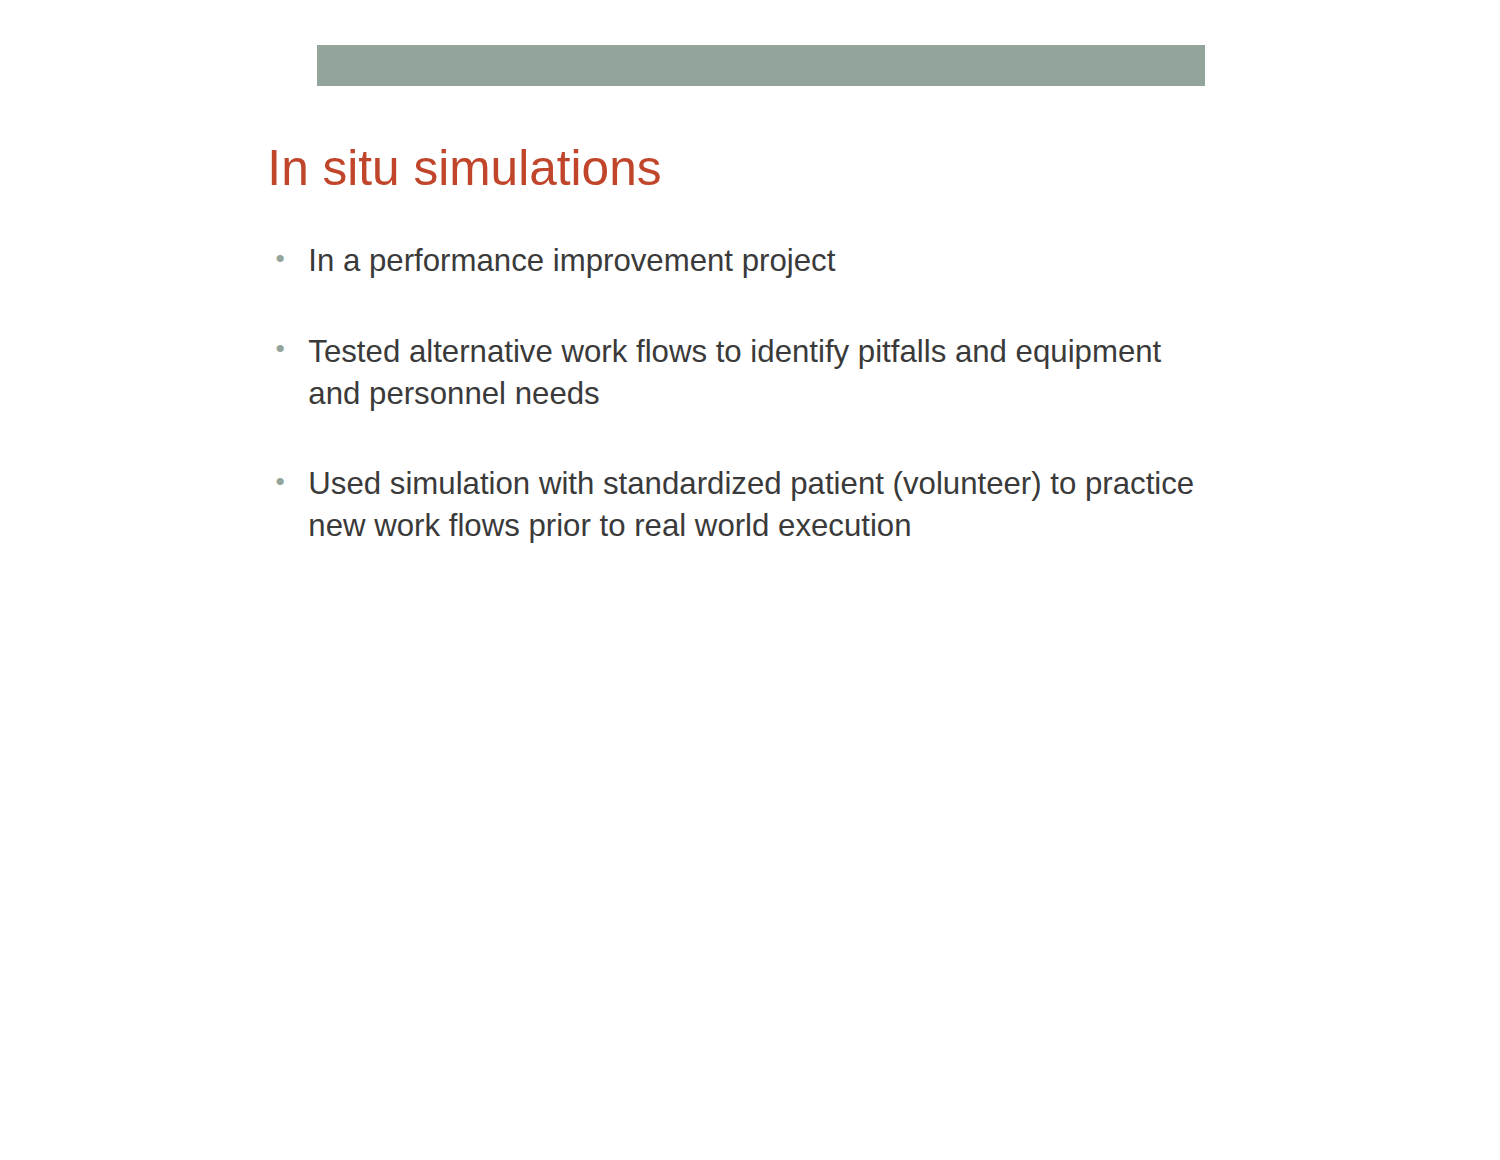In situ simulations
In a performance improvement project
Tested alternative work flows to identify pitfalls and equipment and personnel needs
Used simulation with standardized patient (volunteer) to practice new work flows prior to real world execution